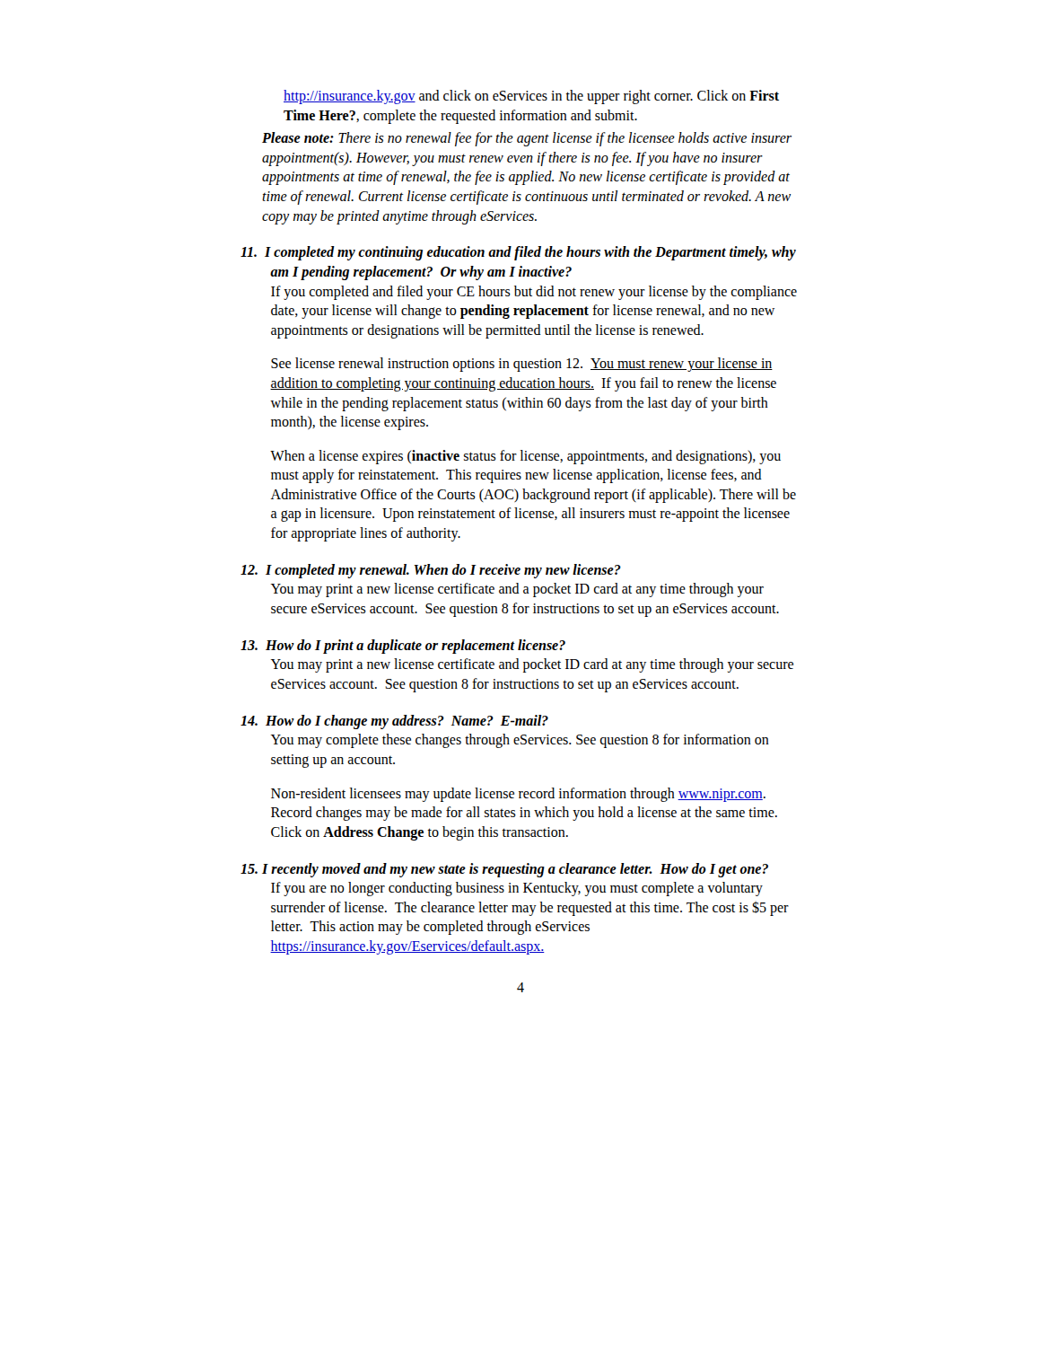http://insurance.ky.gov and click on eServices in the upper right corner. Click on First Time Here?, complete the requested information and submit.
Please note: There is no renewal fee for the agent license if the licensee holds active insurer appointment(s). However, you must renew even if there is no fee. If you have no insurer appointments at time of renewal, the fee is applied. No new license certificate is provided at time of renewal. Current license certificate is continuous until terminated or revoked. A new copy may be printed anytime through eServices.
11. I completed my continuing education and filed the hours with the Department timely, why am I pending replacement? Or why am I inactive?
If you completed and filed your CE hours but did not renew your license by the compliance date, your license will change to pending replacement for license renewal, and no new appointments or designations will be permitted until the license is renewed.
See license renewal instruction options in question 12. You must renew your license in addition to completing your continuing education hours. If you fail to renew the license while in the pending replacement status (within 60 days from the last day of your birth month), the license expires.
When a license expires (inactive status for license, appointments, and designations), you must apply for reinstatement. This requires new license application, license fees, and Administrative Office of the Courts (AOC) background report (if applicable). There will be a gap in licensure. Upon reinstatement of license, all insurers must re-appoint the licensee for appropriate lines of authority.
12. I completed my renewal. When do I receive my new license?
You may print a new license certificate and a pocket ID card at any time through your secure eServices account. See question 8 for instructions to set up an eServices account.
13. How do I print a duplicate or replacement license?
You may print a new license certificate and pocket ID card at any time through your secure eServices account. See question 8 for instructions to set up an eServices account.
14. How do I change my address? Name? E-mail?
You may complete these changes through eServices. See question 8 for information on setting up an account.
Non-resident licensees may update license record information through www.nipr.com. Record changes may be made for all states in which you hold a license at the same time. Click on Address Change to begin this transaction.
15. I recently moved and my new state is requesting a clearance letter. How do I get one?
If you are no longer conducting business in Kentucky, you must complete a voluntary surrender of license. The clearance letter may be requested at this time. The cost is $5 per letter. This action may be completed through eServices https://insurance.ky.gov/Eservices/default.aspx.
4